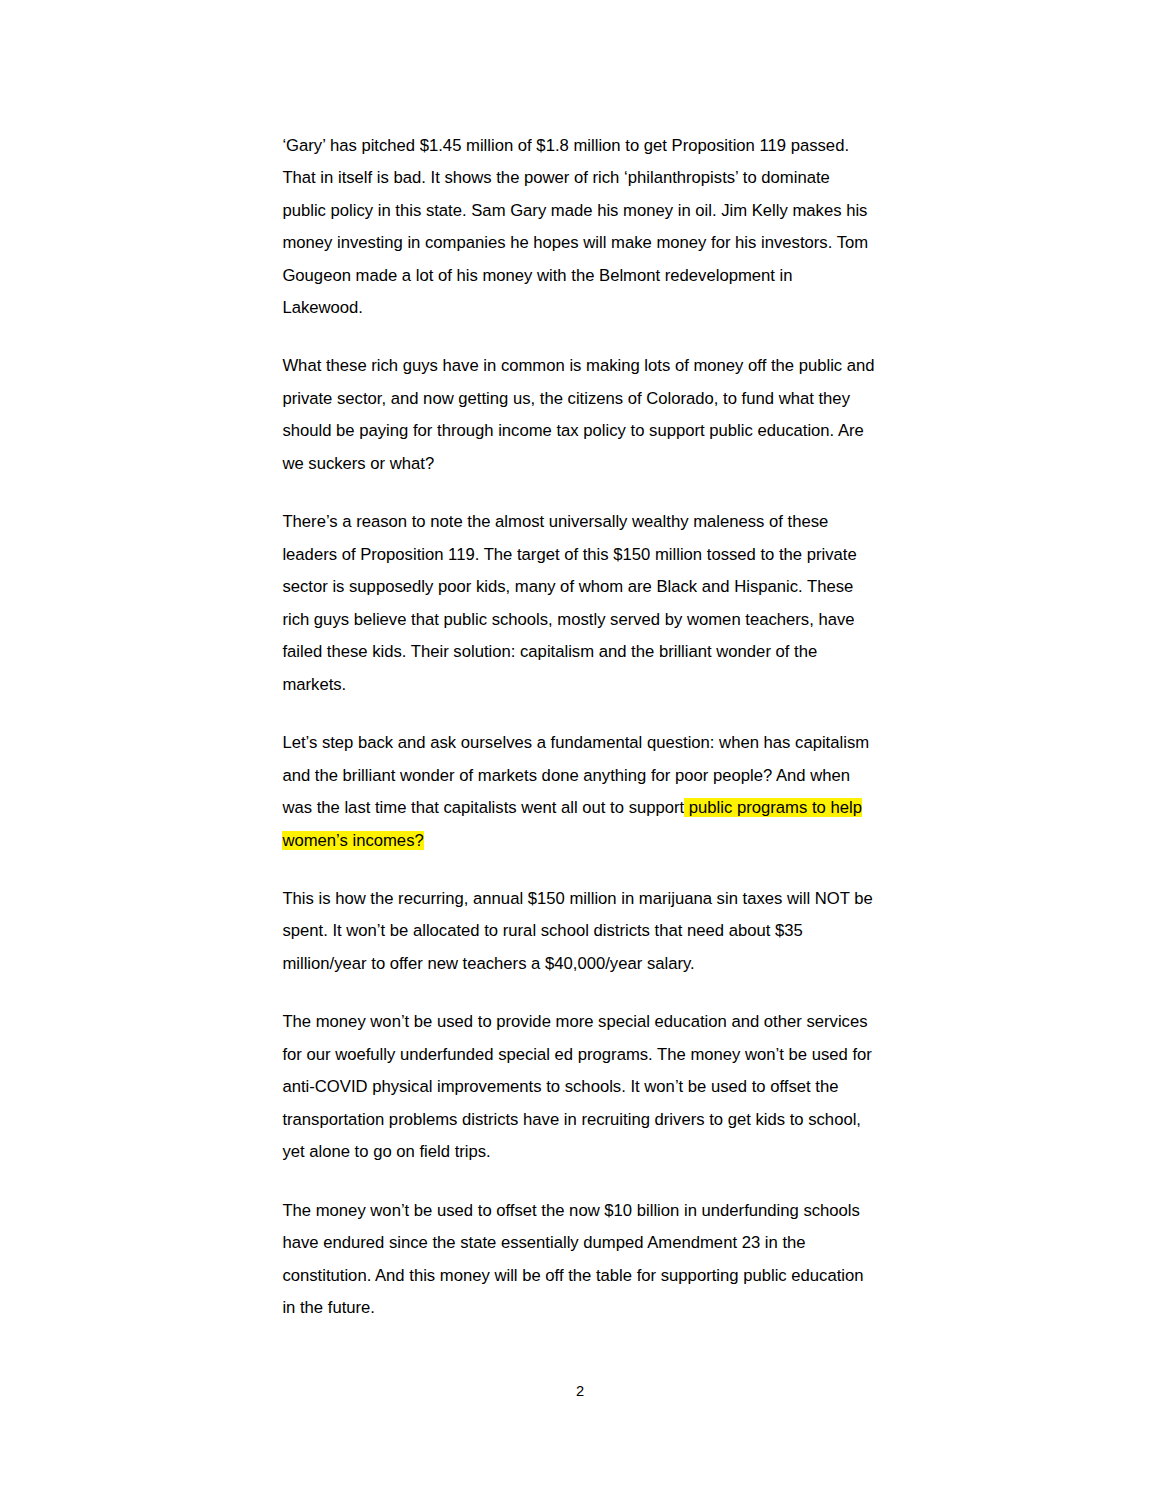‘Gary’ has pitched $1.45 million of $1.8 million to get Proposition 119 passed. That in itself is bad. It shows the power of rich ‘philanthropists’ to dominate public policy in this state. Sam Gary made his money in oil. Jim Kelly makes his money investing in companies he hopes will make money for his investors. Tom Gougeon made a lot of his money with the Belmont redevelopment in Lakewood.
What these rich guys have in common is making lots of money off the public and private sector, and now getting us, the citizens of Colorado, to fund what they should be paying for through income tax policy to support public education. Are we suckers or what?
There’s a reason to note the almost universally wealthy maleness of these leaders of Proposition 119. The target of this $150 million tossed to the private sector is supposedly poor kids, many of whom are Black and Hispanic. These rich guys believe that public schools, mostly served by women teachers, have failed these kids. Their solution: capitalism and the brilliant wonder of the markets.
Let’s step back and ask ourselves a fundamental question: when has capitalism and the brilliant wonder of markets done anything for poor people? And when was the last time that capitalists went all out to support public programs to help women’s incomes?
This is how the recurring, annual $150 million in marijuana sin taxes will NOT be spent. It won’t be allocated to rural school districts that need about $35 million/year to offer new teachers a $40,000/year salary.
The money won’t be used to provide more special education and other services for our woefully underfunded special ed programs. The money won’t be used for anti-COVID physical improvements to schools. It won’t be used to offset the transportation problems districts have in recruiting drivers to get kids to school, yet alone to go on field trips.
The money won’t be used to offset the now $10 billion in underfunding schools have endured since the state essentially dumped Amendment 23 in the constitution. And this money will be off the table for supporting public education in the future.
2